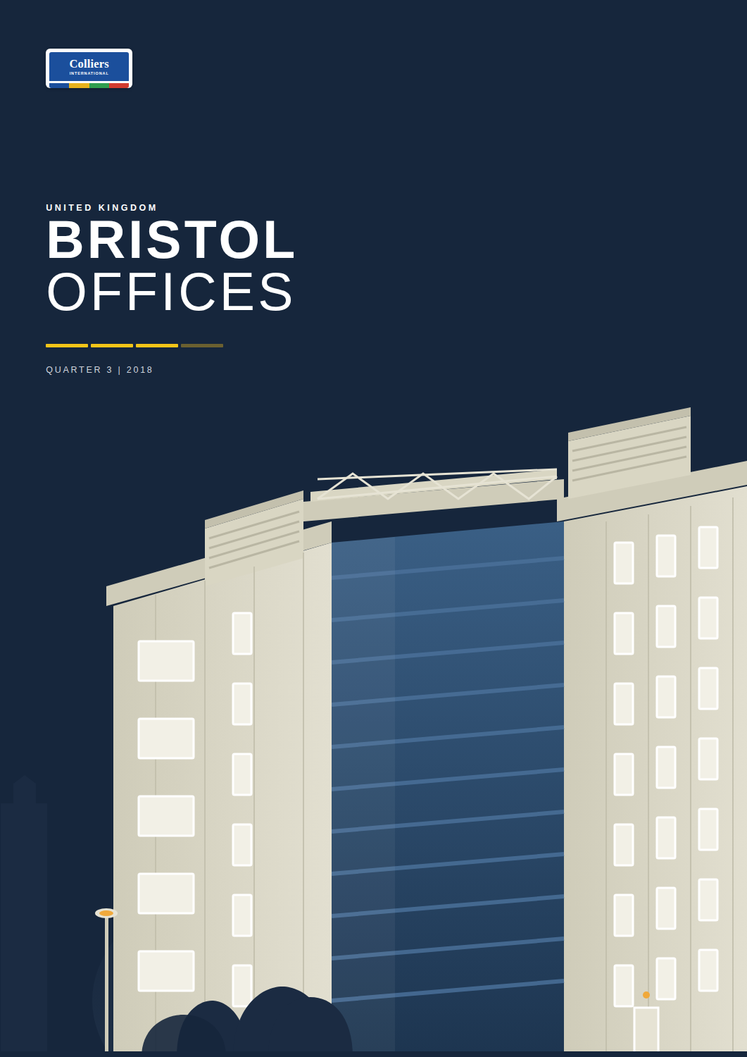Colliers INTERNATIONAL
UNITED KINGDOM
BRISTOL OFFICES
QUARTER 3 | 2018